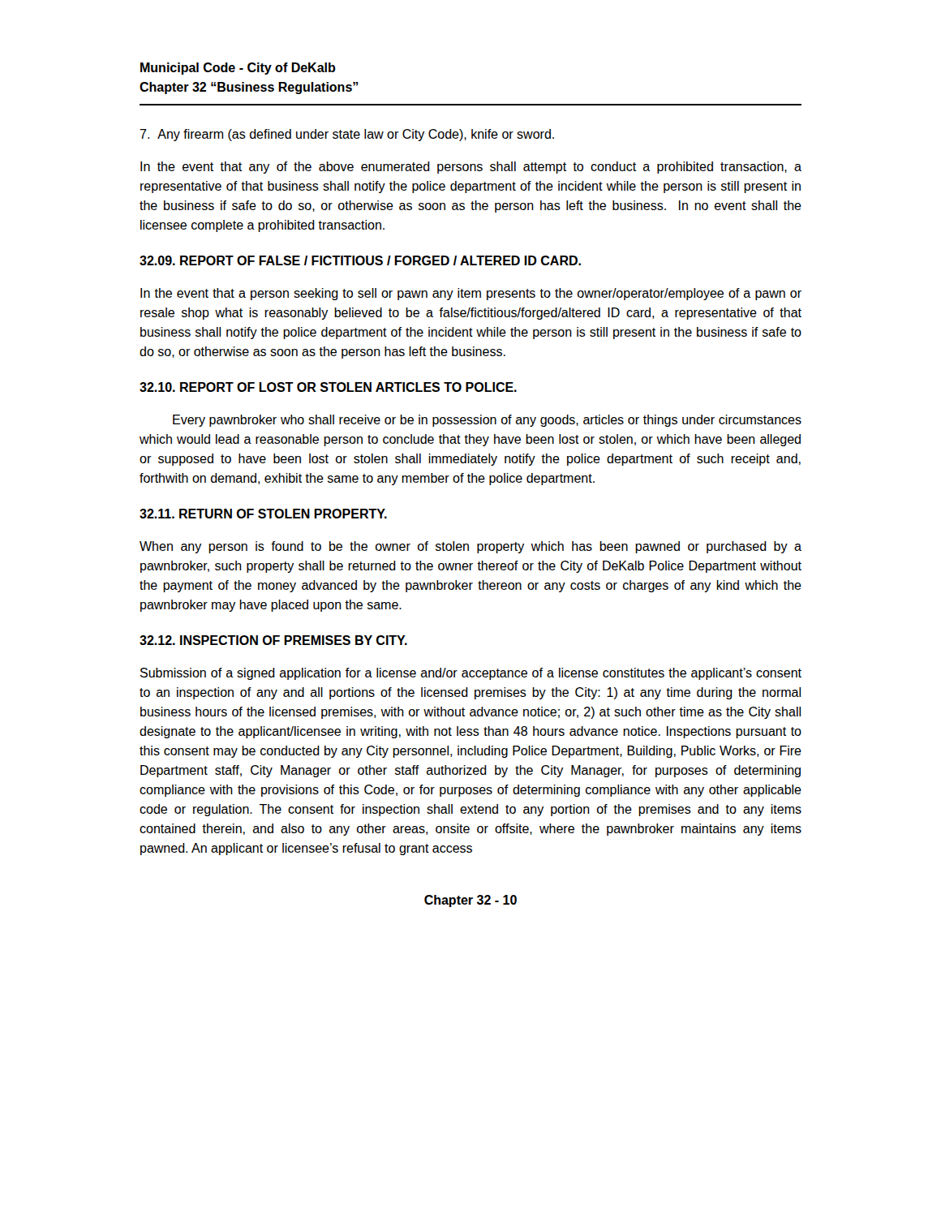Municipal Code - City of DeKalb
Chapter 32 “Business Regulations”
7. Any firearm (as defined under state law or City Code), knife or sword.
In the event that any of the above enumerated persons shall attempt to conduct a prohibited transaction, a representative of that business shall notify the police department of the incident while the person is still present in the business if safe to do so, or otherwise as soon as the person has left the business. In no event shall the licensee complete a prohibited transaction.
32.09. REPORT OF FALSE / FICTITIOUS / FORGED / ALTERED ID CARD.
In the event that a person seeking to sell or pawn any item presents to the owner/operator/employee of a pawn or resale shop what is reasonably believed to be a false/fictitious/forged/altered ID card, a representative of that business shall notify the police department of the incident while the person is still present in the business if safe to do so, or otherwise as soon as the person has left the business.
32.10. REPORT OF LOST OR STOLEN ARTICLES TO POLICE.
Every pawnbroker who shall receive or be in possession of any goods, articles or things under circumstances which would lead a reasonable person to conclude that they have been lost or stolen, or which have been alleged or supposed to have been lost or stolen shall immediately notify the police department of such receipt and, forthwith on demand, exhibit the same to any member of the police department.
32.11. RETURN OF STOLEN PROPERTY.
When any person is found to be the owner of stolen property which has been pawned or purchased by a pawnbroker, such property shall be returned to the owner thereof or the City of DeKalb Police Department without the payment of the money advanced by the pawnbroker thereon or any costs or charges of any kind which the pawnbroker may have placed upon the same.
32.12. INSPECTION OF PREMISES BY CITY.
Submission of a signed application for a license and/or acceptance of a license constitutes the applicant’s consent to an inspection of any and all portions of the licensed premises by the City: 1) at any time during the normal business hours of the licensed premises, with or without advance notice; or, 2) at such other time as the City shall designate to the applicant/licensee in writing, with not less than 48 hours advance notice. Inspections pursuant to this consent may be conducted by any City personnel, including Police Department, Building, Public Works, or Fire Department staff, City Manager or other staff authorized by the City Manager, for purposes of determining compliance with the provisions of this Code, or for purposes of determining compliance with any other applicable code or regulation. The consent for inspection shall extend to any portion of the premises and to any items contained therein, and also to any other areas, onsite or offsite, where the pawnbroker maintains any items pawned. An applicant or licensee’s refusal to grant access
Chapter 32 - 10